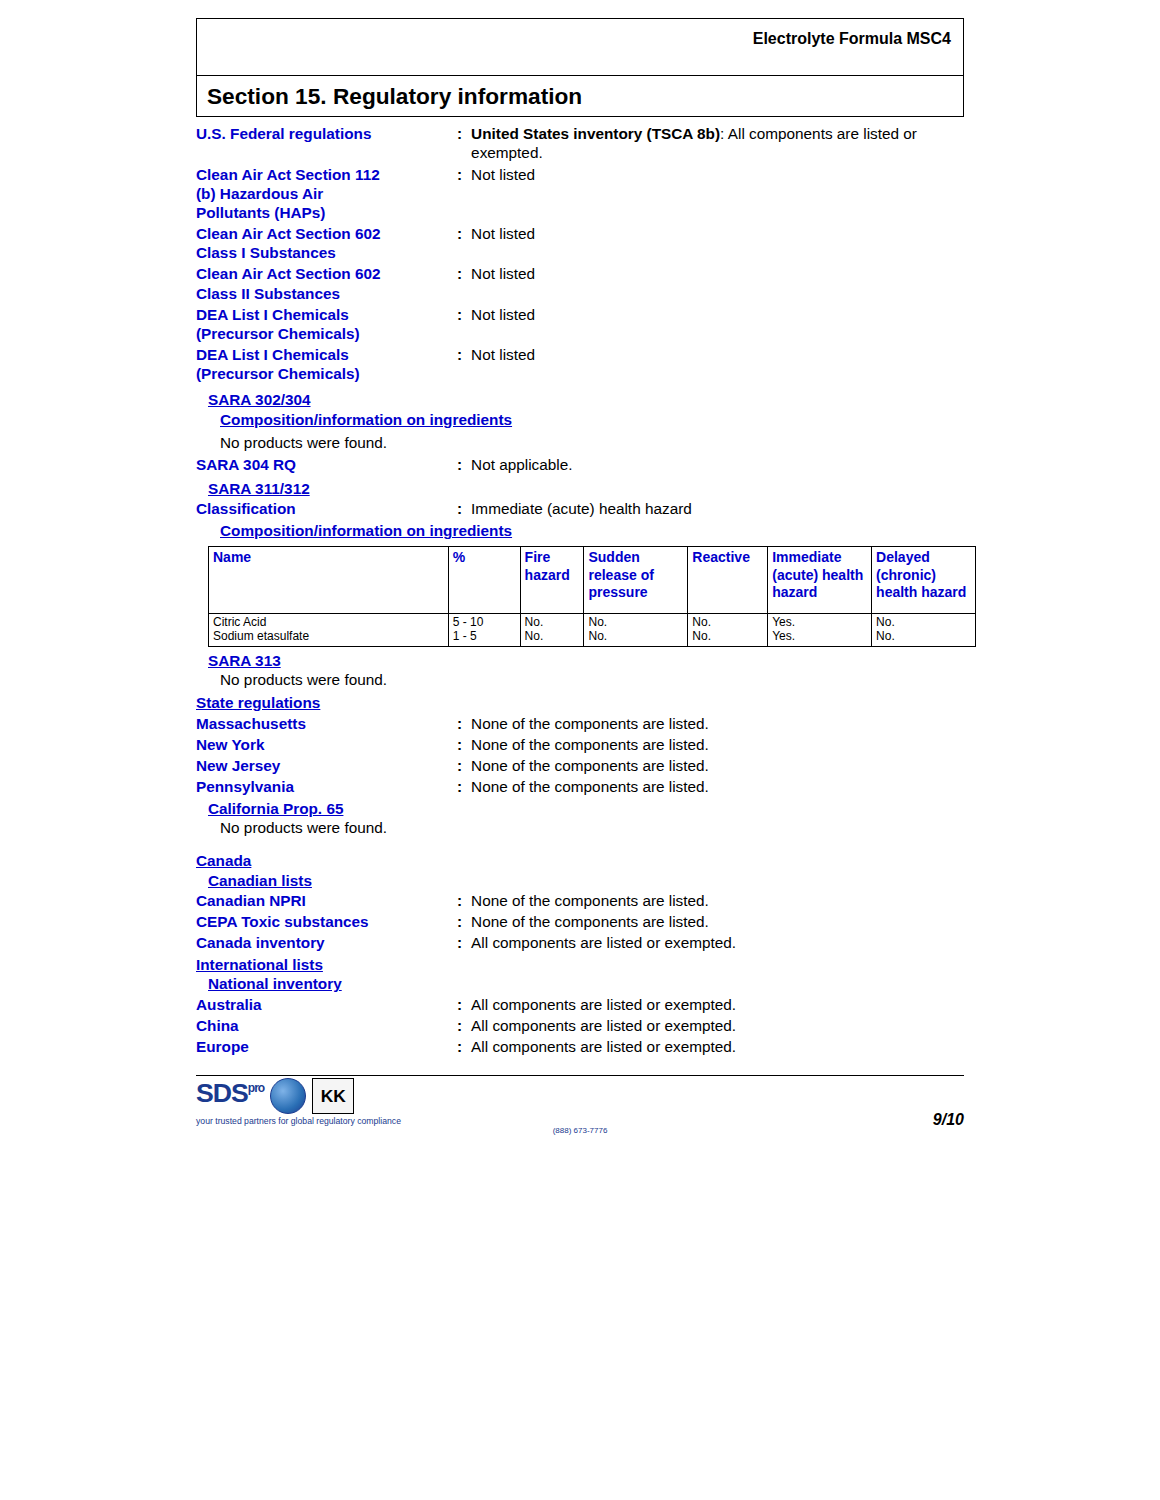Electrolyte Formula MSC4
Section 15. Regulatory information
| U.S. Federal regulations | : | United States inventory (TSCA 8b) : All components are listed or exempted. |
| Clean Air Act Section 112 (b) Hazardous Air Pollutants (HAPs) | : | Not listed |
| Clean Air Act Section 602 Class I Substances | : | Not listed |
| Clean Air Act Section 602 Class II Substances | : | Not listed |
| DEA List I Chemicals (Precursor Chemicals) | : | Not listed |
| DEA List I Chemicals (Precursor Chemicals) | : | Not listed |
SARA 302/304
Composition/information on ingredients
No products were found.
| SARA 304 RQ | : | Not applicable. |
SARA 311/312
| Classification | : | Immediate (acute) health hazard |
Composition/information on ingredients
| Name | % | Fire hazard | Sudden release of pressure | Reactive | Immediate (acute) health hazard | Delayed (chronic) health hazard |
| --- | --- | --- | --- | --- | --- | --- |
| Citric Acid Sodium etasulfate | 5 - 10 1 - 5 | No. No. | No. No. | No. No. | Yes. Yes. | No. No. |
SARA 313
No products were found.
State regulations
| Massachusetts | : | None of the components are listed. |
| New York | : | None of the components are listed. |
| New Jersey | : | None of the components are listed. |
| Pennsylvania | : | None of the components are listed. |
California Prop. 65
No products were found.
Canada
Canadian lists
| Canadian NPRI | : | None of the components are listed. |
| CEPA Toxic substances | : | None of the components are listed. |
| Canada inventory | : | All components are listed or exempted. |
International lists
National inventory
| Australia | : | All components are listed or exempted. |
| China | : | All components are listed or exempted. |
| Europe | : | All components are listed or exempted. |
SDSpro
KK
your trusted partners for global regulatory compliance (888) 673-7776
9/10